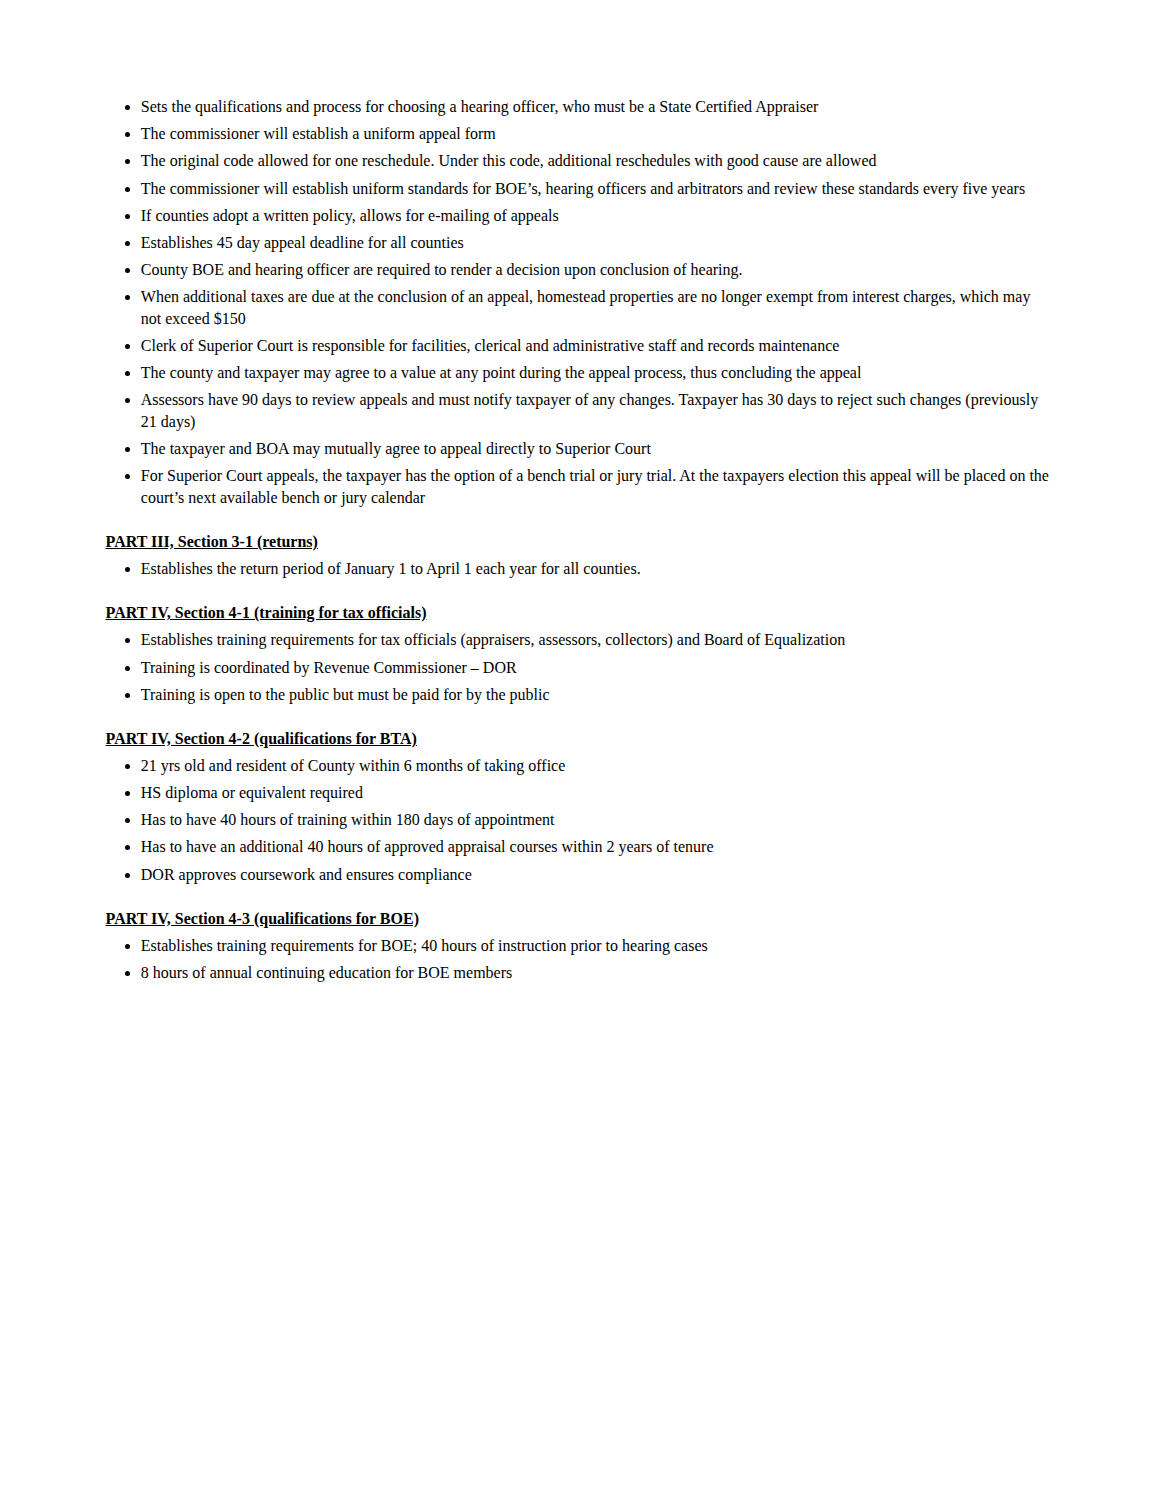Sets the qualifications and process for choosing a hearing officer, who must be a State Certified Appraiser
The commissioner will establish a uniform appeal form
The original code allowed for one reschedule. Under this code, additional reschedules with good cause are allowed
The commissioner will establish uniform standards for BOE’s, hearing officers and arbitrators and review these standards every five years
If counties adopt a written policy, allows for e-mailing of appeals
Establishes 45 day appeal deadline for all counties
County BOE and hearing officer are required to render a decision upon conclusion of hearing.
When additional taxes are due at the conclusion of an appeal, homestead properties are no longer exempt from interest charges, which may not exceed $150
Clerk of Superior Court is responsible for facilities, clerical and administrative staff and records maintenance
The county and taxpayer may agree to a value at any point during the appeal process, thus concluding the appeal
Assessors have 90 days to review appeals and must notify taxpayer of any changes. Taxpayer has 30 days to reject such changes (previously 21 days)
The taxpayer and BOA may mutually agree to appeal directly to Superior Court
For Superior Court appeals, the taxpayer has the option of a bench trial or jury trial. At the taxpayers election this appeal will be placed on the court’s next available bench or jury calendar
PART III, Section 3-1 (returns)
Establishes the return period of January 1 to April 1 each year for all counties.
PART IV, Section 4-1 (training for tax officials)
Establishes training requirements for tax officials (appraisers, assessors, collectors) and Board of Equalization
Training is coordinated by Revenue Commissioner – DOR
Training is open to the public but must be paid for by the public
PART IV, Section 4-2 (qualifications for BTA)
21 yrs old and resident of County within 6 months of taking office
HS diploma or equivalent required
Has to have 40 hours of training within 180 days of appointment
Has to have an additional 40 hours of approved appraisal courses within 2 years of tenure
DOR approves coursework and ensures compliance
PART IV, Section 4-3 (qualifications for BOE)
Establishes training requirements for BOE; 40 hours of instruction prior to hearing cases
8 hours of annual continuing education for BOE members